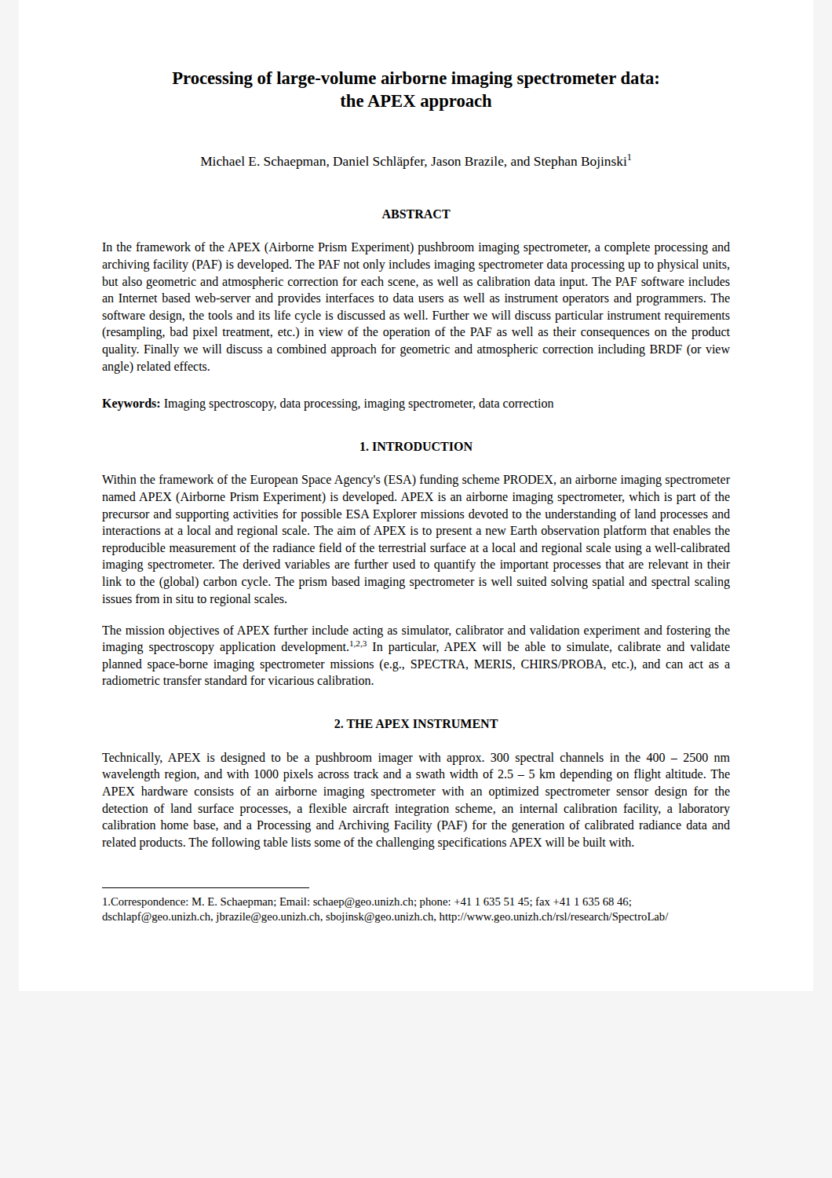Processing of large-volume airborne imaging spectrometer data:
the APEX approach
Michael E. Schaepman, Daniel Schläpfer, Jason Brazile, and Stephan Bojinski1
ABSTRACT
In the framework of the APEX (Airborne Prism Experiment) pushbroom imaging spectrometer, a complete processing and archiving facility (PAF) is developed. The PAF not only includes imaging spectrometer data processing up to physical units, but also geometric and atmospheric correction for each scene, as well as calibration data input. The PAF software includes an Internet based web-server and provides interfaces to data users as well as instrument operators and programmers. The software design, the tools and its life cycle is discussed as well. Further we will discuss particular instrument requirements (resampling, bad pixel treatment, etc.) in view of the operation of the PAF as well as their consequences on the product quality. Finally we will discuss a combined approach for geometric and atmospheric correction including BRDF (or view angle) related effects.
Keywords: Imaging spectroscopy, data processing, imaging spectrometer, data correction
1. INTRODUCTION
Within the framework of the European Space Agency's (ESA) funding scheme PRODEX, an airborne imaging spectrometer named APEX (Airborne Prism Experiment) is developed. APEX is an airborne imaging spectrometer, which is part of the precursor and supporting activities for possible ESA Explorer missions devoted to the understanding of land processes and interactions at a local and regional scale. The aim of APEX is to present a new Earth observation platform that enables the reproducible measurement of the radiance field of the terrestrial surface at a local and regional scale using a well-calibrated imaging spectrometer. The derived variables are further used to quantify the important processes that are relevant in their link to the (global) carbon cycle. The prism based imaging spectrometer is well suited solving spatial and spectral scaling issues from in situ to regional scales.
The mission objectives of APEX further include acting as simulator, calibrator and validation experiment and fostering the imaging spectroscopy application development.1,2,3 In particular, APEX will be able to simulate, calibrate and validate planned space-borne imaging spectrometer missions (e.g., SPECTRA, MERIS, CHIRS/PROBA, etc.), and can act as a radiometric transfer standard for vicarious calibration.
2. THE APEX INSTRUMENT
Technically, APEX is designed to be a pushbroom imager with approx. 300 spectral channels in the 400 – 2500 nm wavelength region, and with 1000 pixels across track and a swath width of 2.5 – 5 km depending on flight altitude. The APEX hardware consists of an airborne imaging spectrometer with an optimized spectrometer sensor design for the detection of land surface processes, a flexible aircraft integration scheme, an internal calibration facility, a laboratory calibration home base, and a Processing and Archiving Facility (PAF) for the generation of calibrated radiance data and related products. The following table lists some of the challenging specifications APEX will be built with.
1.Correspondence: M. E. Schaepman; Email: schaep@geo.unizh.ch; phone: +41 1 635 51 45; fax +41 1 635 68 46; dschlapf@geo.unizh.ch, jbrazile@geo.unizh.ch, sbojinsk@geo.unizh.ch, http://www.geo.unizh.ch/rsl/research/SpectroLab/